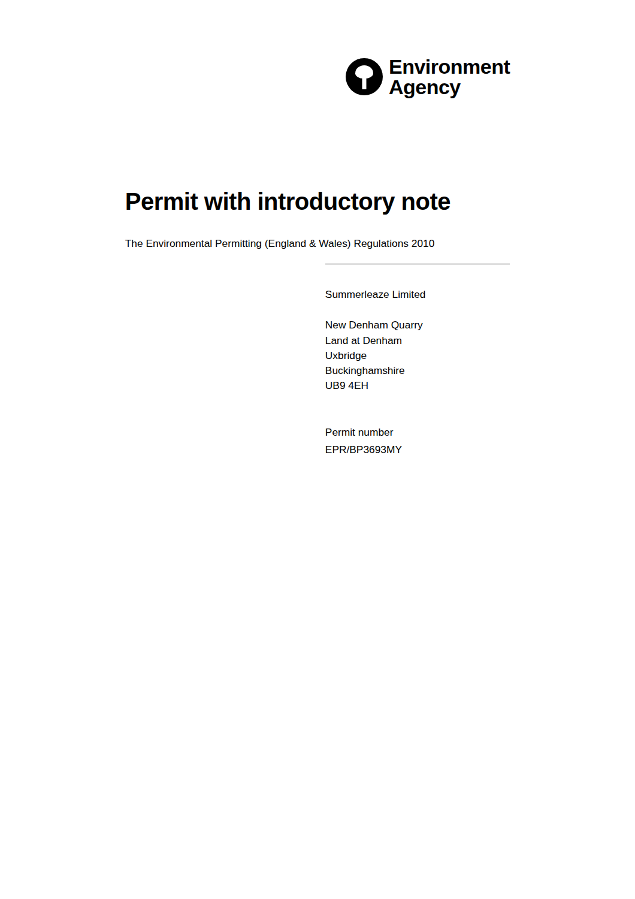Environment Agency
Permit with introductory note
The Environmental Permitting (England & Wales) Regulations 2010
Summerleaze Limited
New Denham Quarry
Land at Denham
Uxbridge
Buckinghamshire
UB9 4EH
Permit number
EPR/BP3693MY